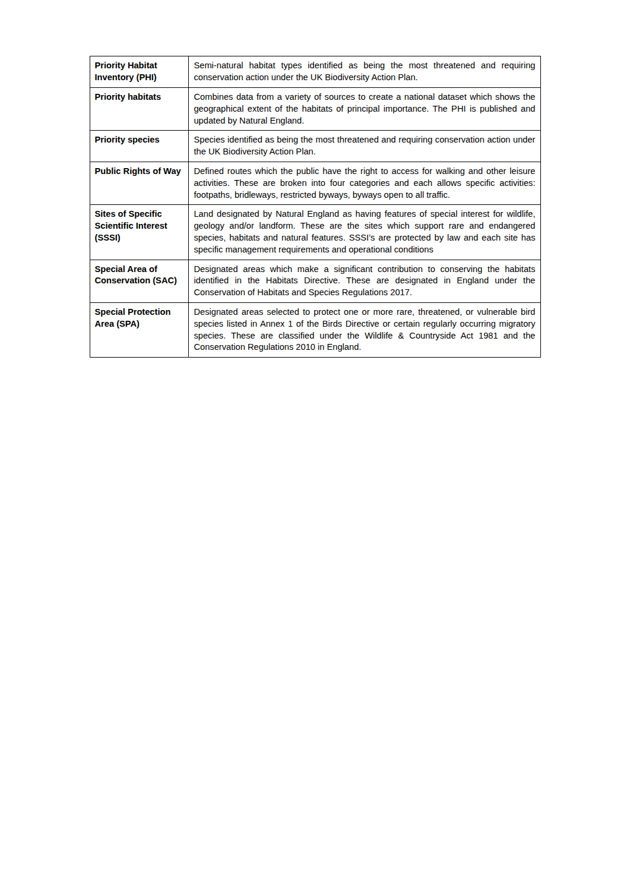| Priority Habitat Inventory (PHI) | Semi-natural habitat types identified as being the most threatened and requiring conservation action under the UK Biodiversity Action Plan. |
| Priority habitats | Combines data from a variety of sources to create a national dataset which shows the geographical extent of the habitats of principal importance. The PHI is published and updated by Natural England. |
| Priority species | Species identified as being the most threatened and requiring conservation action under the UK Biodiversity Action Plan. |
| Public Rights of Way | Defined routes which the public have the right to access for walking and other leisure activities. These are broken into four categories and each allows specific activities: footpaths, bridleways, restricted byways, byways open to all traffic. |
| Sites of Specific Scientific Interest (SSSI) | Land designated by Natural England as having features of special interest for wildlife, geology and/or landform. These are the sites which support rare and endangered species, habitats and natural features. SSSI’s are protected by law and each site has specific management requirements and operational conditions |
| Special Area of Conservation (SAC) | Designated areas which make a significant contribution to conserving the habitats identified in the Habitats Directive. These are designated in England under the Conservation of Habitats and Species Regulations 2017. |
| Special Protection Area (SPA) | Designated areas selected to protect one or more rare, threatened, or vulnerable bird species listed in Annex 1 of the Birds Directive or certain regularly occurring migratory species. These are classified under the Wildlife & Countryside Act 1981 and the Conservation Regulations 2010 in England. |